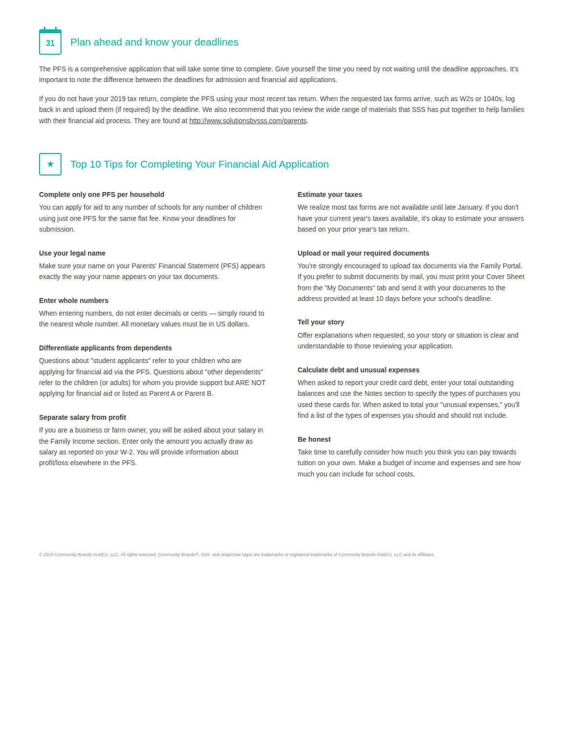31
Plan ahead and know your deadlines
The PFS is a comprehensive application that will take some time to complete. Give yourself the time you need by not waiting until the deadline approaches. It's important to note the difference between the deadlines for admission and financial aid applications.
If you do not have your 2019 tax return, complete the PFS using your most recent tax return. When the requested tax forms arrive, such as W2s or 1040s, log back in and upload them (if required) by the deadline. We also recommend that you review the wide range of materials that SSS has put together to help families with their financial aid process. They are found at http://www.solutionsbysss.com/parents.
★
Top 10 Tips for Completing Your Financial Aid Application
Complete only one PFS per household
You can apply for aid to any number of schools for any number of children using just one PFS for the same flat fee. Know your deadlines for submission.
Use your legal name
Make sure your name on your Parents' Financial Statement (PFS) appears exactly the way your name appears on your tax documents.
Enter whole numbers
When entering numbers, do not enter decimals or cents — simply round to the nearest whole number. All monetary values must be in US dollars.
Differentiate applicants from dependents
Questions about "student applicants" refer to your children who are applying for financial aid via the PFS. Questions about "other dependents" refer to the children (or adults) for whom you provide support but ARE NOT applying for financial aid or listed as Parent A or Parent B.
Separate salary from profit
If you are a business or farm owner, you will be asked about your salary in the Family Income section. Enter only the amount you actually draw as salary as reported on your W-2. You will provide information about profit/loss elsewhere in the PFS.
Estimate your taxes
We realize most tax forms are not available until late January. If you don't have your current year's taxes available, it's okay to estimate your answers based on your prior year's tax return.
Upload or mail your required documents
You're strongly encouraged to upload tax documents via the Family Portal. If you prefer to submit documents by mail, you must print your Cover Sheet from the "My Documents" tab and send it with your documents to the address provided at least 10 days before your school's deadline.
Tell your story
Offer explanations when requested, so your story or situation is clear and understandable to those reviewing your application.
Calculate debt and unusual expenses
When asked to report your credit card debt, enter your total outstanding balances and use the Notes section to specify the types of purchases you used these cards for. When asked to total your "unusual expenses," you'll find a list of the types of expenses you should and should not include.
Be honest
Take time to carefully consider how much you think you can pay towards tuition on your own. Make a budget of income and expenses and see how much you can include for school costs.
© 2019 Community Brands HoldCo, LLC. All rights reserved. Community Brands®, SSS and respective logos are trademarks or registered trademarks of Community Brands HoldCo, LLC and its affiliates.